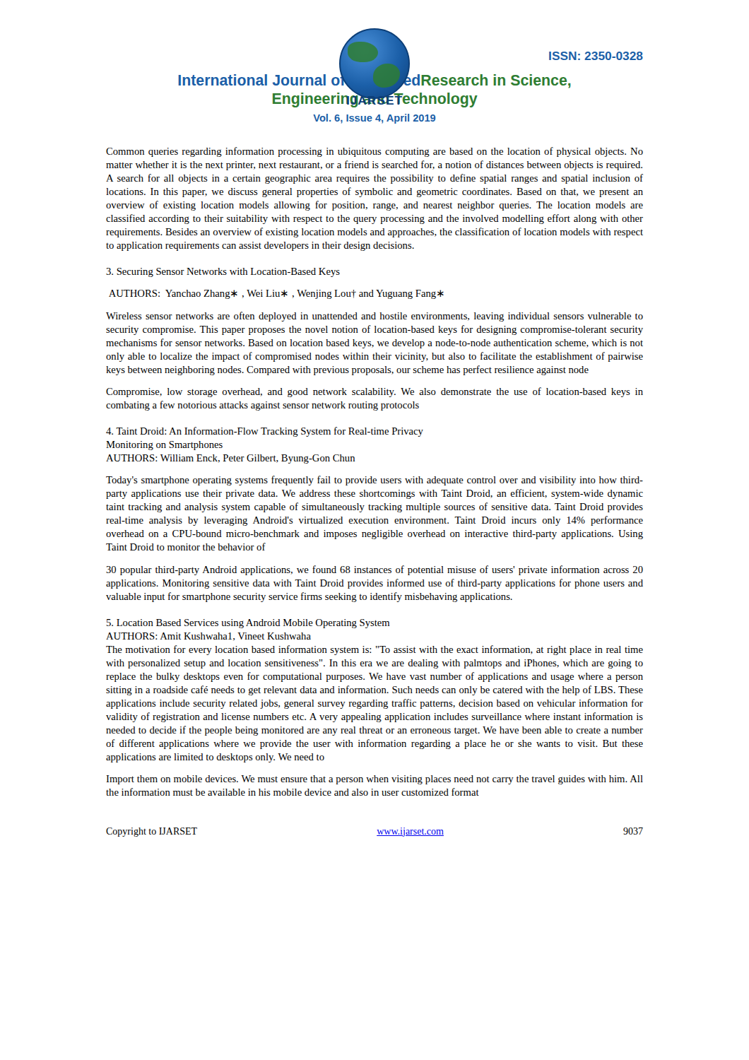IJARSET
ISSN: 2350-0328
International Journal of Advanced Research in Science,
Engineering and Technology
Vol. 6, Issue 4, April 2019
Common queries regarding information processing in ubiquitous computing are based on the location of physical objects. No matter whether it is the next printer, next restaurant, or a friend is searched for, a notion of distances between objects is required. A search for all objects in a certain geographic area requires the possibility to define spatial ranges and spatial inclusion of locations. In this paper, we discuss general properties of symbolic and geometric coordinates. Based on that, we present an overview of existing location models allowing for position, range, and nearest neighbor queries. The location models are classified according to their suitability with respect to the query processing and the involved modelling effort along with other requirements. Besides an overview of existing location models and approaches, the classification of location models with respect to application requirements can assist developers in their design decisions.
3. Securing Sensor Networks with Location-Based Keys
AUTHORS: Yanchao Zhang∗ , Wei Liu∗ , Wenjing Lou† and Yuguang Fang∗
Wireless sensor networks are often deployed in unattended and hostile environments, leaving individual sensors vulnerable to security compromise. This paper proposes the novel notion of location-based keys for designing compromise-tolerant security mechanisms for sensor networks. Based on location based keys, we develop a node-to-node authentication scheme, which is not only able to localize the impact of compromised nodes within their vicinity, but also to facilitate the establishment of pairwise keys between neighboring nodes. Compared with previous proposals, our scheme has perfect resilience against node
Compromise, low storage overhead, and good network scalability. We also demonstrate the use of location-based keys in combating a few notorious attacks against sensor network routing protocols
4. Taint Droid: An Information-Flow Tracking System for Real-time Privacy
Monitoring on Smartphones
AUTHORS: William Enck, Peter Gilbert, Byung-Gon Chun
Today's smartphone operating systems frequently fail to provide users with adequate control over and visibility into how third-party applications use their private data. We address these shortcomings with Taint Droid, an efficient, system-wide dynamic taint tracking and analysis system capable of simultaneously tracking multiple sources of sensitive data. Taint Droid provides real-time analysis by leveraging Android's virtualized execution environment. Taint Droid incurs only 14% performance overhead on a CPU-bound micro-benchmark and imposes negligible overhead on interactive third-party applications. Using Taint Droid to monitor the behavior of
30 popular third-party Android applications, we found 68 instances of potential misuse of users' private information across 20 applications. Monitoring sensitive data with Taint Droid provides informed use of third-party applications for phone users and valuable input for smartphone security service firms seeking to identify misbehaving applications.
5. Location Based Services using Android Mobile Operating System
AUTHORS: Amit Kushwaha1, Vineet Kushwaha
The motivation for every location based information system is: "To assist with the exact information, at right place in real time with personalized setup and location sensitiveness". In this era we are dealing with palmtops and iPhones, which are going to replace the bulky desktops even for computational purposes. We have vast number of applications and usage where a person sitting in a roadside café needs to get relevant data and information. Such needs can only be catered with the help of LBS. These applications include security related jobs, general survey regarding traffic patterns, decision based on vehicular information for validity of registration and license numbers etc. A very appealing application includes surveillance where instant information is needed to decide if the people being monitored are any real threat or an erroneous target. We have been able to create a number of different applications where we provide the user with information regarding a place he or she wants to visit. But these applications are limited to desktops only. We need to
Import them on mobile devices. We must ensure that a person when visiting places need not carry the travel guides with him. All the information must be available in his mobile device and also in user customized format
Copyright to IJARSET www.ijarset.com 9037